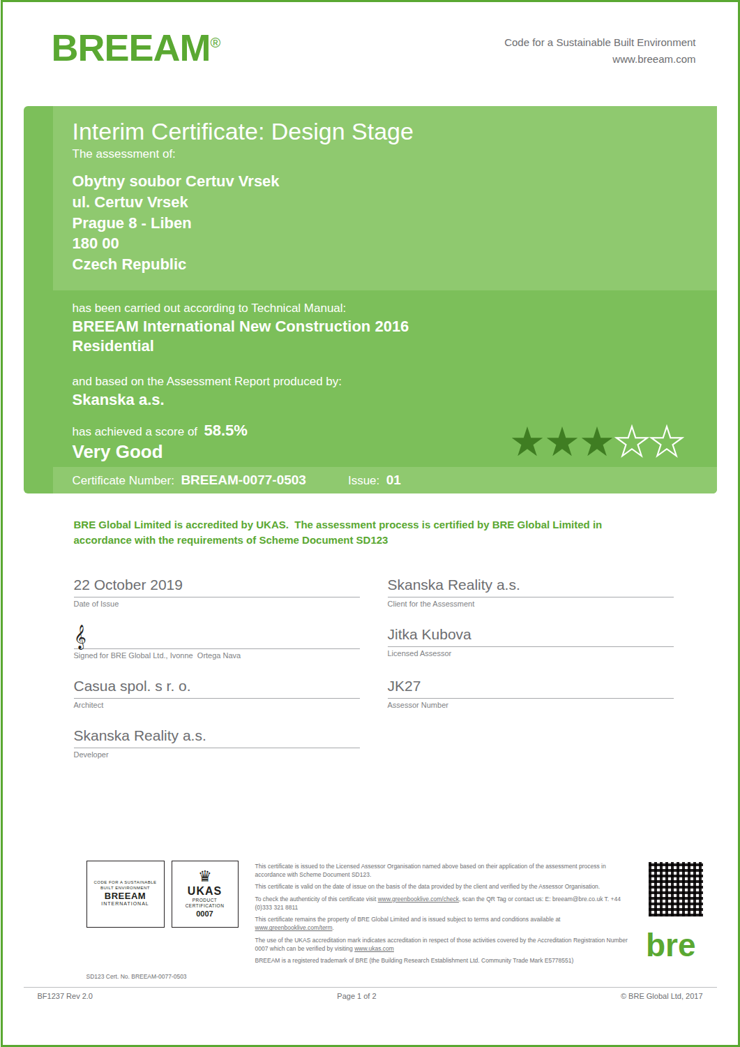BREEAM®
Code for a Sustainable Built Environment
www.breeam.com
Interim Certificate: Design Stage
The assessment of:
Obytny soubor Certuv Vrsek
ul. Certuv Vrsek
Prague 8 - Liben
180 00
Czech Republic
has been carried out according to Technical Manual:
BREEAM International New Construction 2016
Residential
and based on the Assessment Report produced by:
Skanska a.s.
has achieved a score of 58.5%
Very Good
★★★★★
Certificate Number: BREEAM-0077-0503
Issue: 01
BRE Global Limited is accredited by UKAS. The assessment process is certified by BRE Global Limited in accordance with the requirements of Scheme Document SD123
22 October 2019
Date of Issue
Skanska Reality a.s.
Client for the Assessment
𝄞   
Signed for BRE Global Ltd., Ivonne Ortega Nava
Jitka Kubova
Licensed Assessor
Casua spol. s r. o.
Architect
JK27
Assessor Number
Skanska Reality a.s.
Developer
CODE FOR A SUSTAINABLE BUILT ENVIRONMENT
BREEAM
INTERNATIONAL
♛
UKAS
PRODUCT
CERTIFICATION
0007
This certificate is issued to the Licensed Assessor Organisation named above based on their application of the assessment process in accordance with Scheme Document SD123.
This certificate is valid on the date of issue on the basis of the data provided by the client and verified by the Assessor Organisation.
To check the authenticity of this certificate visit www.greenbooklive.com/check, scan the QR Tag or contact us: E: breeam@bre.co.uk T. +44 (0)333 321 8811
This certificate remains the property of BRE Global Limited and is issued subject to terms and conditions available at www.greenbooklive.com/term.
The use of the UKAS accreditation mark indicates accreditation in respect of those activities covered by the Accreditation Registration Number 0007 which can be verified by visiting www.ukas.com
BREEAM is a registered trademark of BRE (the Building Research Establishment Ltd. Community Trade Mark E5778551)
bre
SD123 Cert. No. BREEAM-0077-0503
BF1237 Rev 2.0
Page 1 of 2
© BRE Global Ltd, 2017